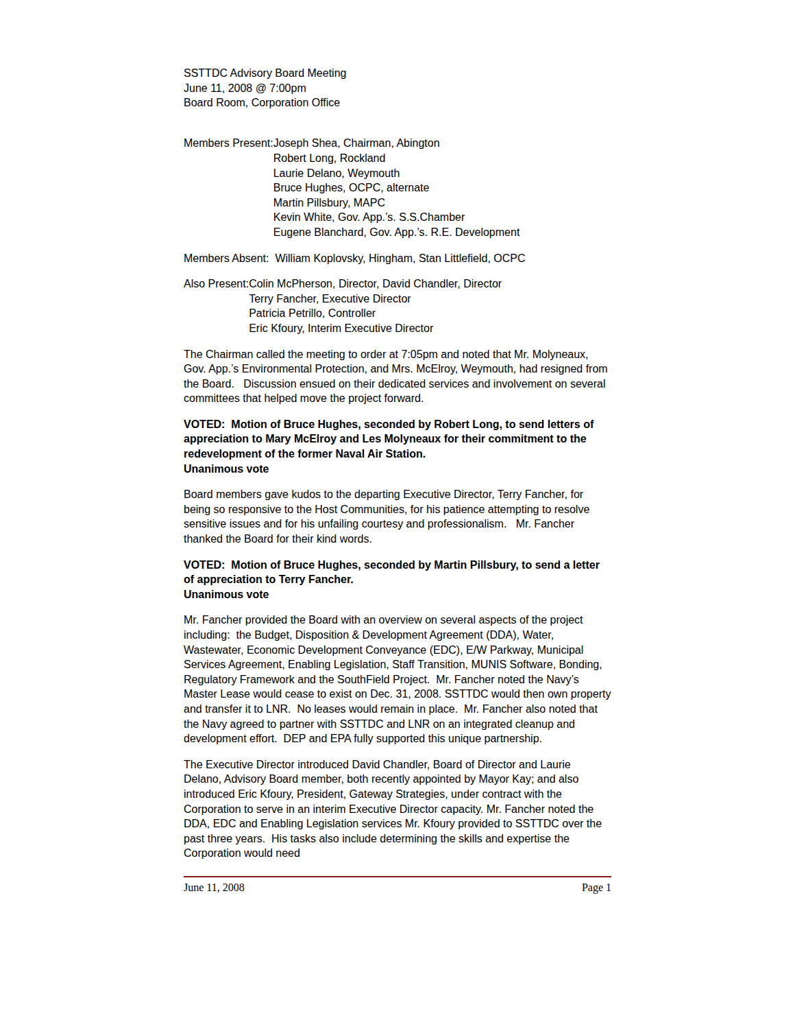SSTTDC Advisory Board Meeting
June 11, 2008 @ 7:00pm
Board Room, Corporation Office
| Members Present: | Joseph Shea, Chairman, Abington |
| | Robert Long, Rockland |
| | Laurie Delano, Weymouth |
| | Bruce Hughes, OCPC, alternate |
| | Martin Pillsbury, MAPC |
| | Kevin White, Gov. App.’s. S.S.Chamber |
| | Eugene Blanchard, Gov. App.’s. R.E. Development |
Members Absent: William Koplovsky, Hingham, Stan Littlefield, OCPC
| Also Present: | Colin McPherson, Director, David Chandler, Director |
| | Terry Fancher, Executive Director |
| | Patricia Petrillo, Controller |
| | Eric Kfoury, Interim Executive Director |
The Chairman called the meeting to order at 7:05pm and noted that Mr. Molyneaux, Gov. App.’s Environmental Protection, and Mrs. McElroy, Weymouth, had resigned from the Board. Discussion ensued on their dedicated services and involvement on several committees that helped move the project forward.
VOTED: Motion of Bruce Hughes, seconded by Robert Long, to send letters of appreciation to Mary McElroy and Les Molyneaux for their commitment to the redevelopment of the former Naval Air Station.
Unanimous vote
Board members gave kudos to the departing Executive Director, Terry Fancher, for being so responsive to the Host Communities, for his patience attempting to resolve sensitive issues and for his unfailing courtesy and professionalism. Mr. Fancher thanked the Board for their kind words.
VOTED: Motion of Bruce Hughes, seconded by Martin Pillsbury, to send a letter of appreciation to Terry Fancher.
Unanimous vote
Mr. Fancher provided the Board with an overview on several aspects of the project including: the Budget, Disposition & Development Agreement (DDA), Water, Wastewater, Economic Development Conveyance (EDC), E/W Parkway, Municipal Services Agreement, Enabling Legislation, Staff Transition, MUNIS Software, Bonding, Regulatory Framework and the SouthField Project. Mr. Fancher noted the Navy’s Master Lease would cease to exist on Dec. 31, 2008. SSTTDC would then own property and transfer it to LNR. No leases would remain in place. Mr. Fancher also noted that the Navy agreed to partner with SSTTDC and LNR on an integrated cleanup and development effort. DEP and EPA fully supported this unique partnership.
The Executive Director introduced David Chandler, Board of Director and Laurie Delano, Advisory Board member, both recently appointed by Mayor Kay; and also introduced Eric Kfoury, President, Gateway Strategies, under contract with the Corporation to serve in an interim Executive Director capacity. Mr. Fancher noted the DDA, EDC and Enabling Legislation services Mr. Kfoury provided to SSTTDC over the past three years. His tasks also include determining the skills and expertise the Corporation would need
June 11, 2008 Page 1